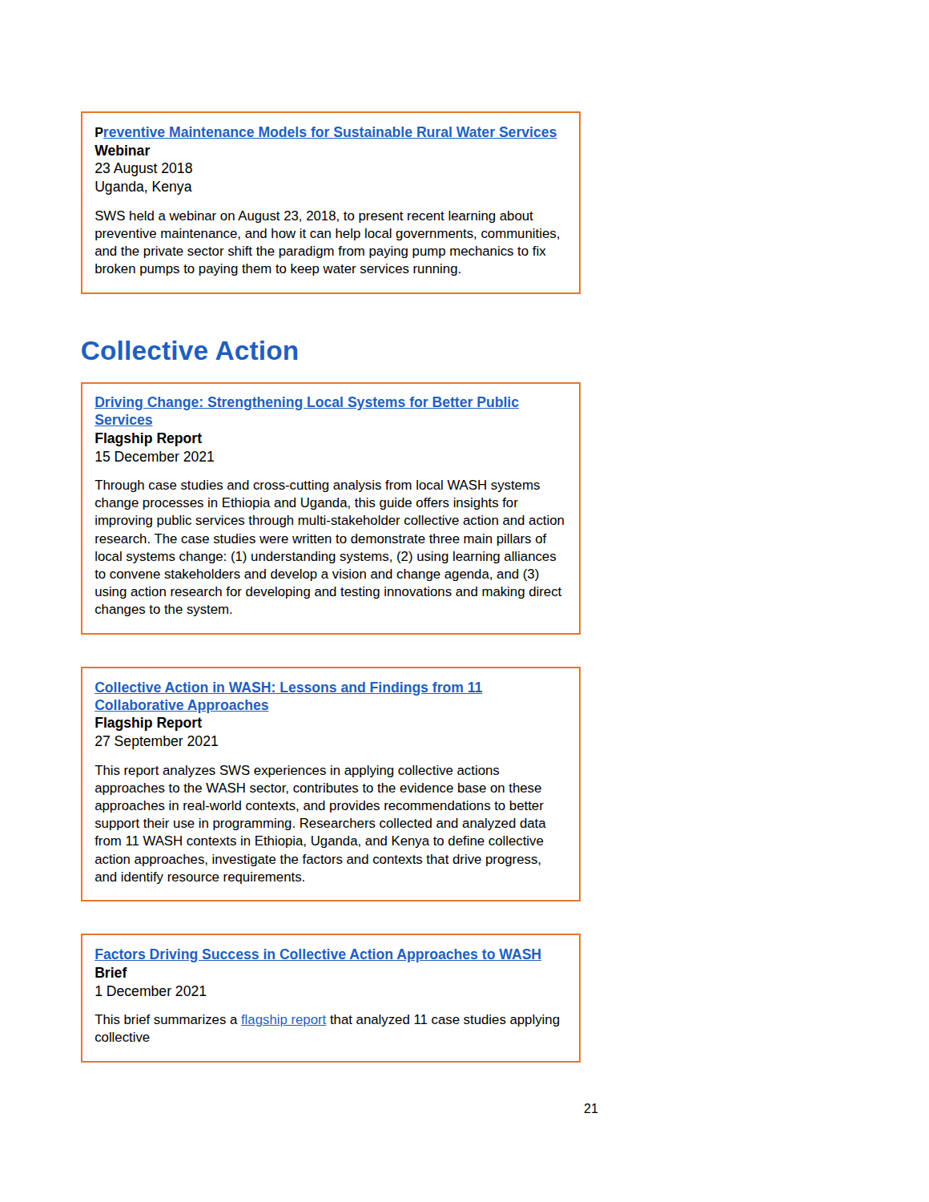Preventive Maintenance Models for Sustainable Rural Water Services
Webinar
23 August 2018
Uganda, Kenya
SWS held a webinar on August 23, 2018, to present recent learning about preventive maintenance, and how it can help local governments, communities, and the private sector shift the paradigm from paying pump mechanics to fix broken pumps to paying them to keep water services running.
Collective Action
Driving Change: Strengthening Local Systems for Better Public Services
Flagship Report
15 December 2021
Through case studies and cross-cutting analysis from local WASH systems change processes in Ethiopia and Uganda, this guide offers insights for improving public services through multi-stakeholder collective action and action research. The case studies were written to demonstrate three main pillars of local systems change: (1) understanding systems, (2) using learning alliances to convene stakeholders and develop a vision and change agenda, and (3) using action research for developing and testing innovations and making direct changes to the system.
Collective Action in WASH: Lessons and Findings from 11 Collaborative Approaches
Flagship Report
27 September 2021
This report analyzes SWS experiences in applying collective actions approaches to the WASH sector, contributes to the evidence base on these approaches in real-world contexts, and provides recommendations to better support their use in programming. Researchers collected and analyzed data from 11 WASH contexts in Ethiopia, Uganda, and Kenya to define collective action approaches, investigate the factors and contexts that drive progress, and identify resource requirements.
Factors Driving Success in Collective Action Approaches to WASH
Brief
1 December 2021
This brief summarizes a flagship report that analyzed 11 case studies applying collective
21